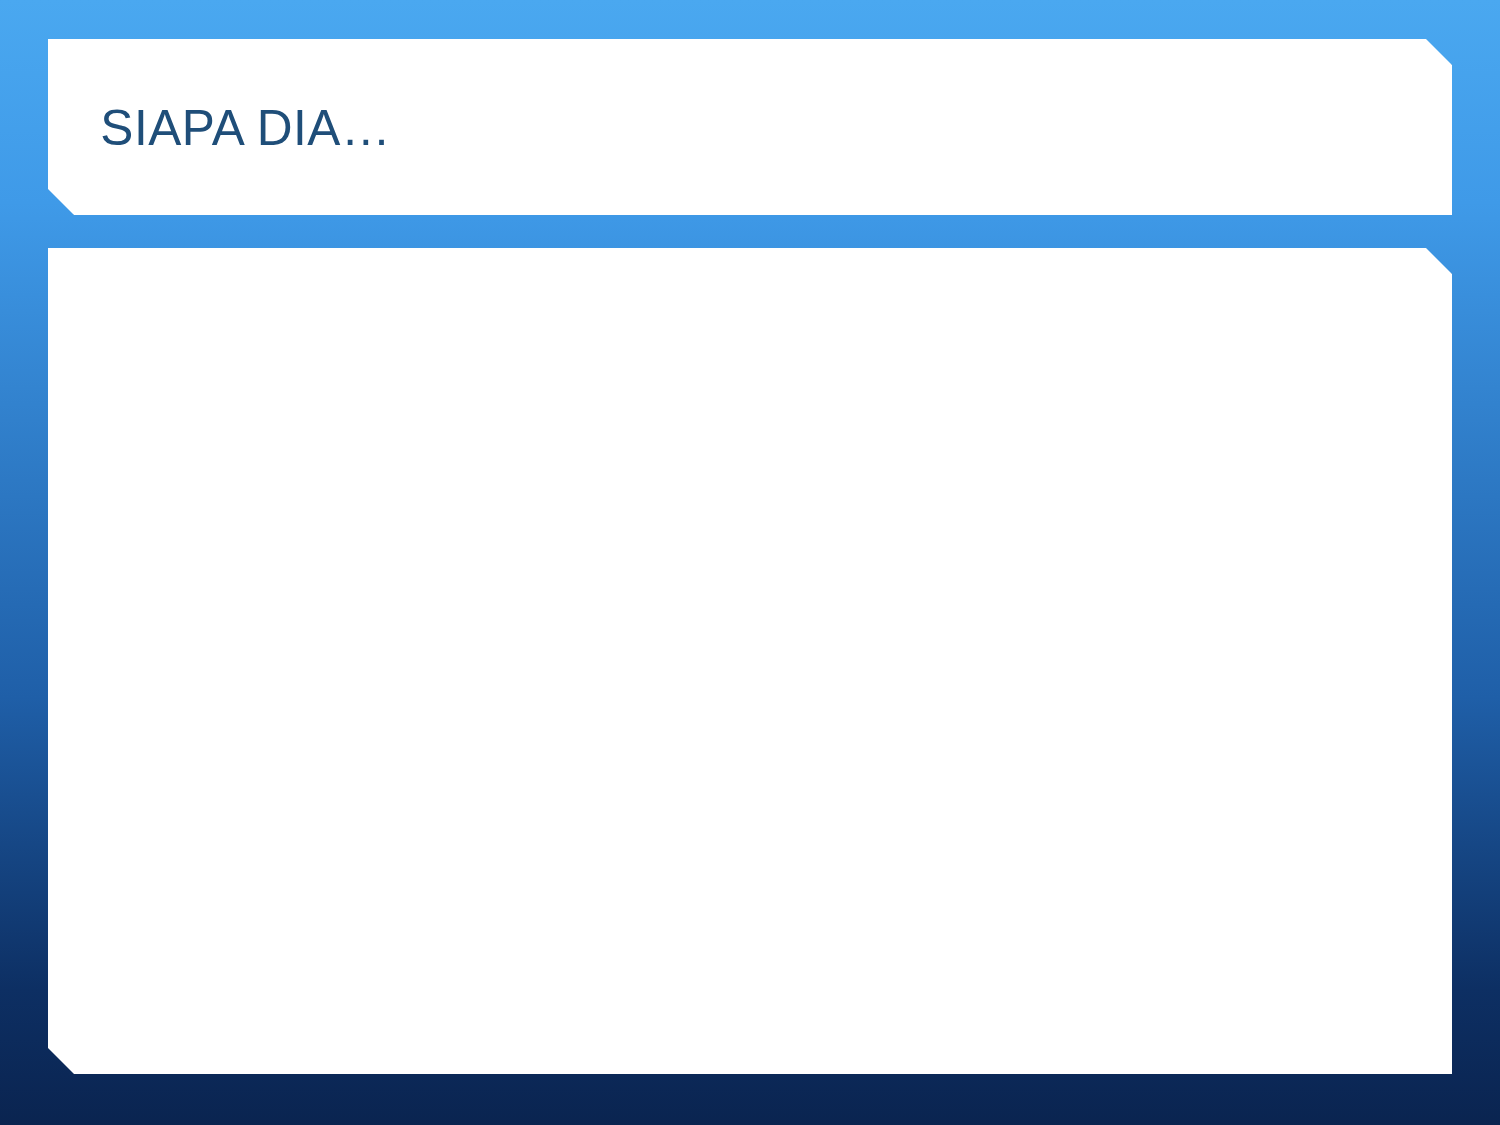SIAPA DIA…